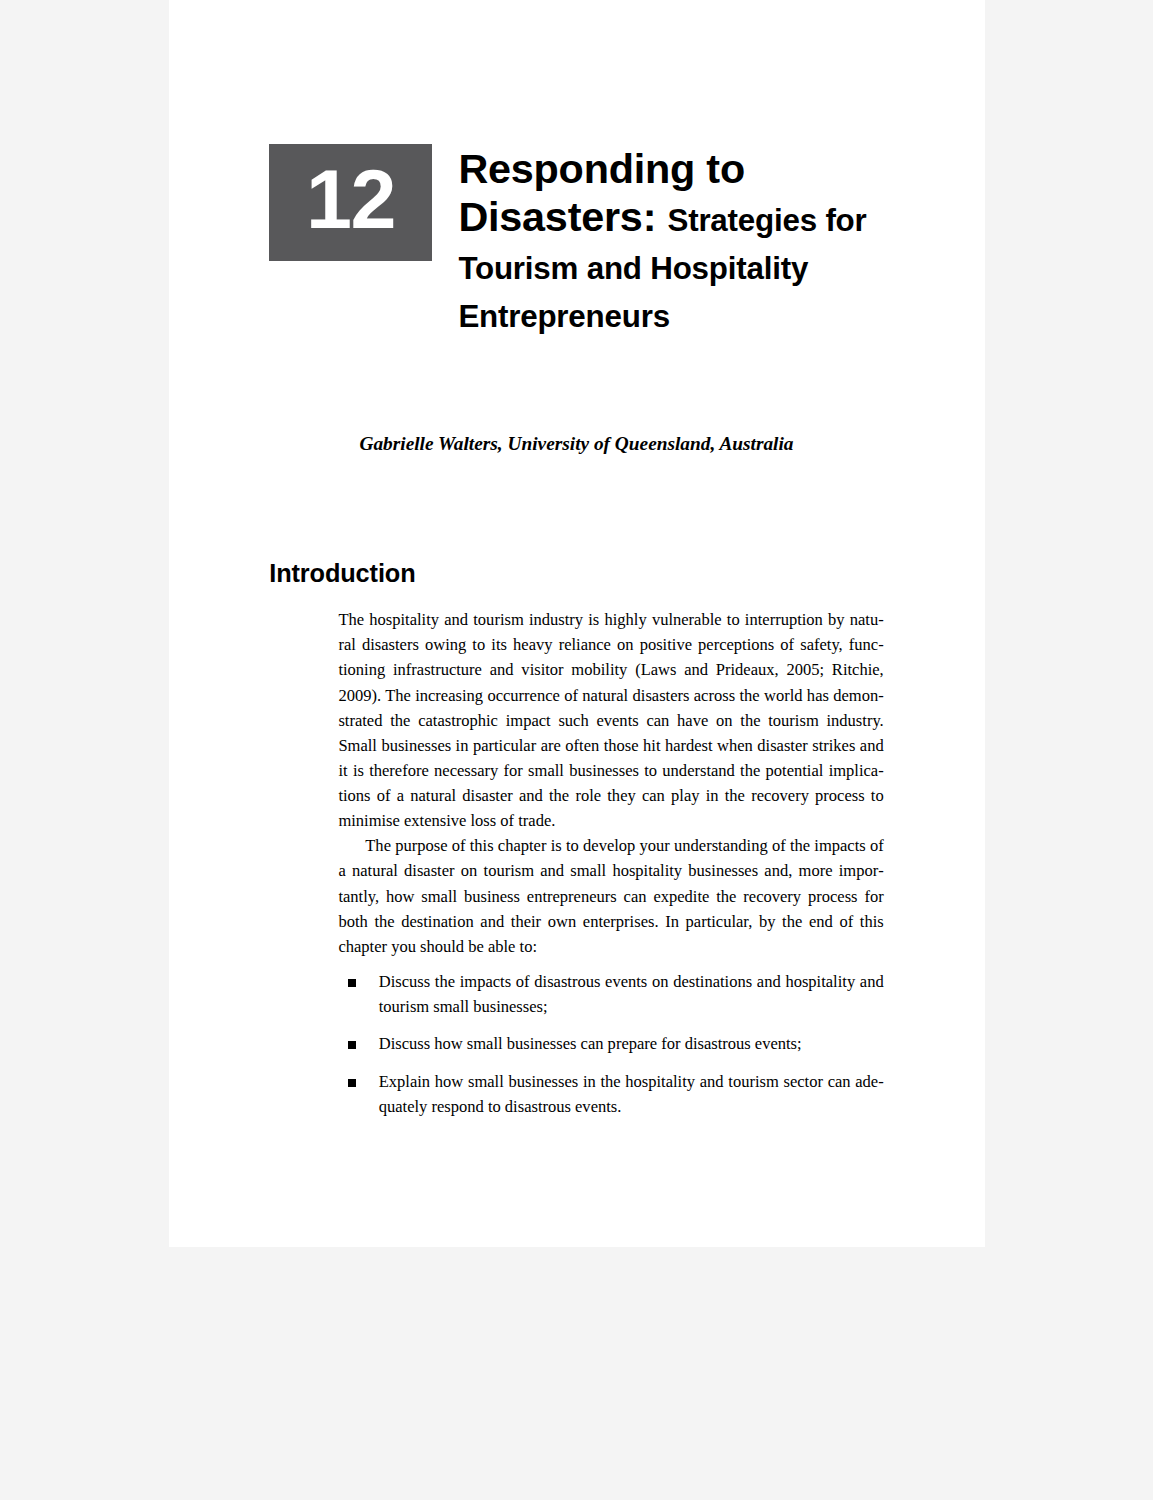12
Responding to Disasters: Strategies for Tourism and Hospitality Entrepreneurs
Gabrielle Walters, University of Queensland, Australia
Introduction
The hospitality and tourism industry is highly vulnerable to interruption by natural disasters owing to its heavy reliance on positive perceptions of safety, functioning infrastructure and visitor mobility (Laws and Prideaux, 2005; Ritchie, 2009). The increasing occurrence of natural disasters across the world has demonstrated the catastrophic impact such events can have on the tourism industry. Small businesses in particular are often those hit hardest when disaster strikes and it is therefore necessary for small businesses to understand the potential implications of a natural disaster and the role they can play in the recovery process to minimise extensive loss of trade.
The purpose of this chapter is to develop your understanding of the impacts of a natural disaster on tourism and small hospitality businesses and, more importantly, how small business entrepreneurs can expedite the recovery process for both the destination and their own enterprises. In particular, by the end of this chapter you should be able to:
Discuss the impacts of disastrous events on destinations and hospitality and tourism small businesses;
Discuss how small businesses can prepare for disastrous events;
Explain how small businesses in the hospitality and tourism sector can adequately respond to disastrous events.